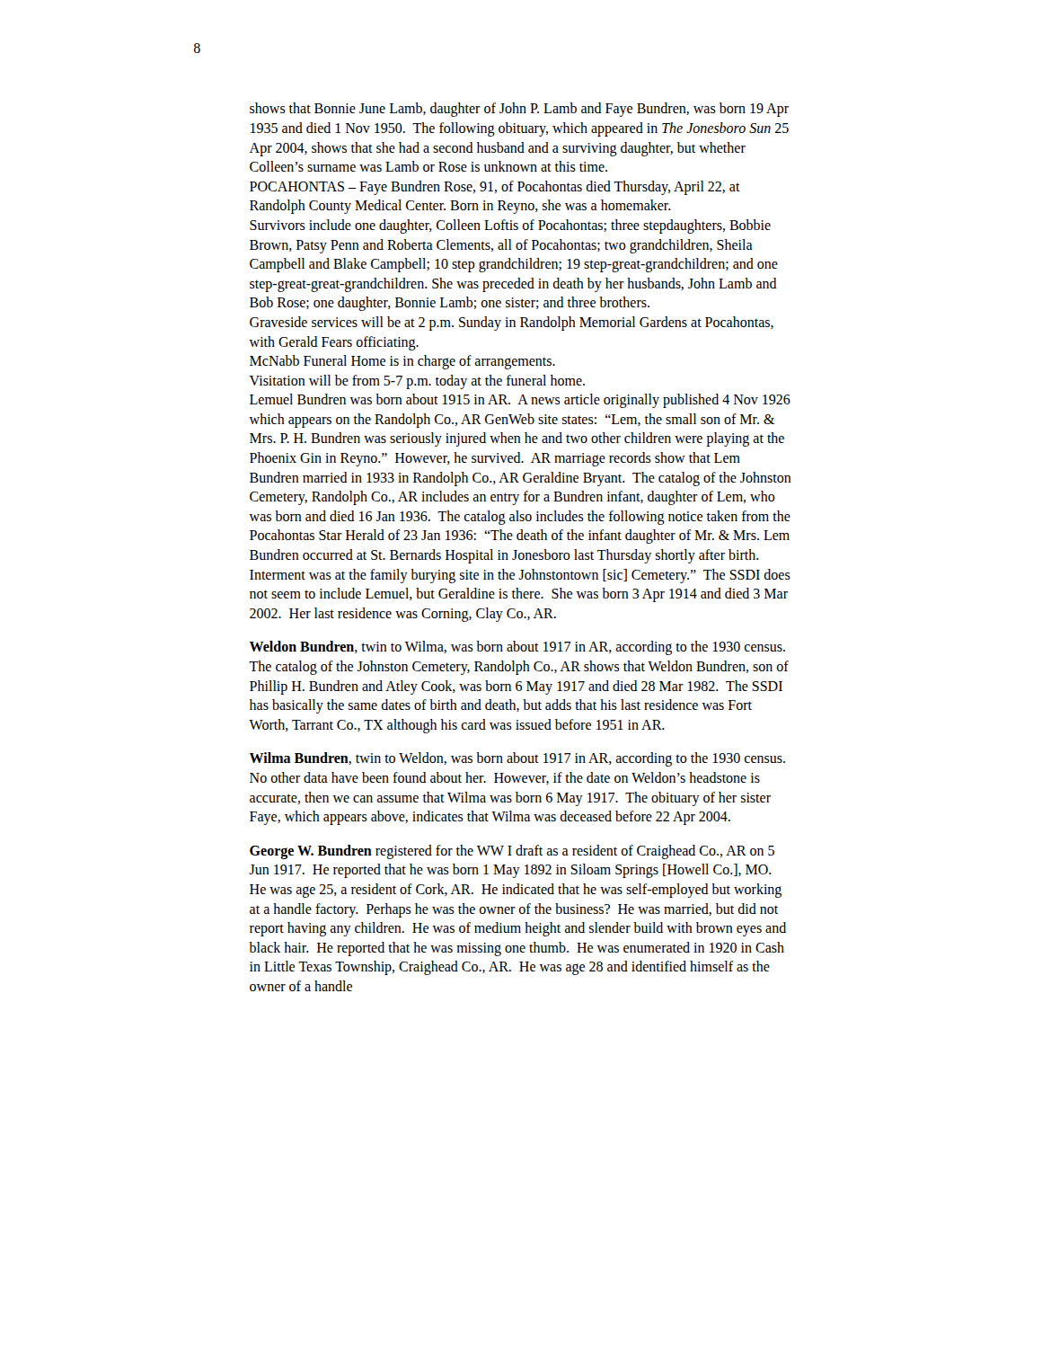8
shows that Bonnie June Lamb, daughter of John P. Lamb and Faye Bundren, was born 19 Apr 1935 and died 1 Nov 1950. The following obituary, which appeared in The Jonesboro Sun 25 Apr 2004, shows that she had a second husband and a surviving daughter, but whether Colleen’s surname was Lamb or Rose is unknown at this time.
POCAHONTAS – Faye Bundren Rose, 91, of Pocahontas died Thursday, April 22, at Randolph County Medical Center. Born in Reyno, she was a homemaker.
Survivors include one daughter, Colleen Loftis of Pocahontas; three stepdaughters, Bobbie Brown, Patsy Penn and Roberta Clements, all of Pocahontas; two grandchildren, Sheila Campbell and Blake Campbell; 10 step grandchildren; 19 step-great-grandchildren; and one step-great-great-grandchildren. She was preceded in death by her husbands, John Lamb and Bob Rose; one daughter, Bonnie Lamb; one sister; and three brothers.
Graveside services will be at 2 p.m. Sunday in Randolph Memorial Gardens at Pocahontas, with Gerald Fears officiating.
McNabb Funeral Home is in charge of arrangements.
Visitation will be from 5-7 p.m. today at the funeral home.
Lemuel Bundren was born about 1915 in AR. A news article originally published 4 Nov 1926 which appears on the Randolph Co., AR GenWeb site states: “Lem, the small son of Mr. & Mrs. P. H. Bundren was seriously injured when he and two other children were playing at the Phoenix Gin in Reyno.” However, he survived. AR marriage records show that Lem Bundren married in 1933 in Randolph Co., AR Geraldine Bryant. The catalog of the Johnston Cemetery, Randolph Co., AR includes an entry for a Bundren infant, daughter of Lem, who was born and died 16 Jan 1936. The catalog also includes the following notice taken from the Pocahontas Star Herald of 23 Jan 1936: “The death of the infant daughter of Mr. & Mrs. Lem Bundren occurred at St. Bernards Hospital in Jonesboro last Thursday shortly after birth. Interment was at the family burying site in the Johnstontown [sic] Cemetery.” The SSDI does not seem to include Lemuel, but Geraldine is there. She was born 3 Apr 1914 and died 3 Mar 2002. Her last residence was Corning, Clay Co., AR.
Weldon Bundren, twin to Wilma, was born about 1917 in AR, according to the 1930 census. The catalog of the Johnston Cemetery, Randolph Co., AR shows that Weldon Bundren, son of Phillip H. Bundren and Atley Cook, was born 6 May 1917 and died 28 Mar 1982. The SSDI has basically the same dates of birth and death, but adds that his last residence was Fort Worth, Tarrant Co., TX although his card was issued before 1951 in AR.
Wilma Bundren, twin to Weldon, was born about 1917 in AR, according to the 1930 census. No other data have been found about her. However, if the date on Weldon’s headstone is accurate, then we can assume that Wilma was born 6 May 1917. The obituary of her sister Faye, which appears above, indicates that Wilma was deceased before 22 Apr 2004.
George W. Bundren registered for the WW I draft as a resident of Craighead Co., AR on 5 Jun 1917. He reported that he was born 1 May 1892 in Siloam Springs [Howell Co.], MO. He was age 25, a resident of Cork, AR. He indicated that he was self-employed but working at a handle factory. Perhaps he was the owner of the business? He was married, but did not report having any children. He was of medium height and slender build with brown eyes and black hair. He reported that he was missing one thumb. He was enumerated in 1920 in Cash in Little Texas Township, Craighead Co., AR. He was age 28 and identified himself as the owner of a handle